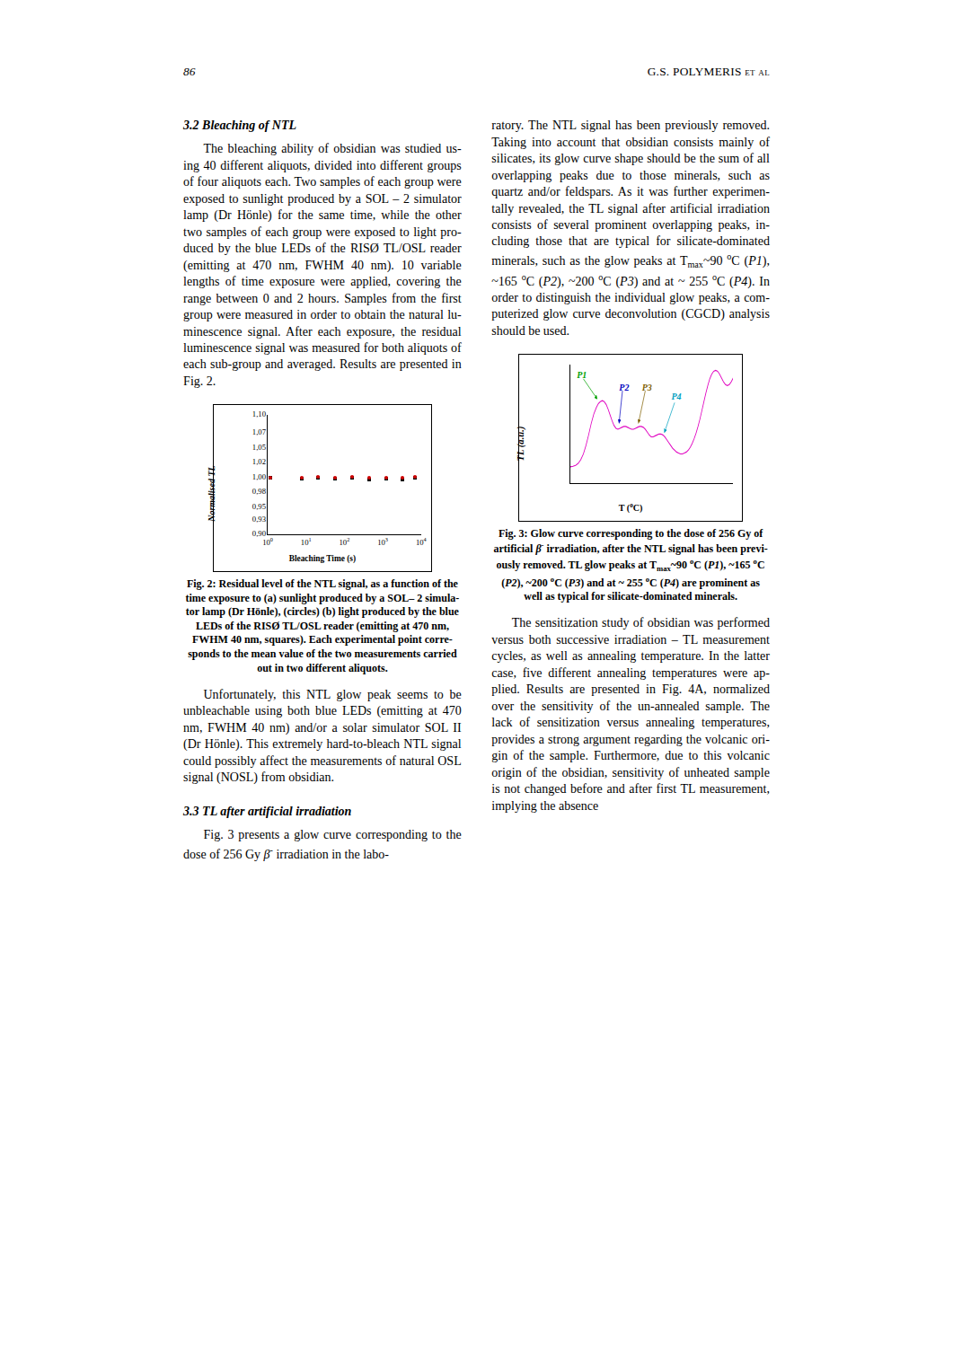86 G.S. POLYMERIS et al
3.2 Bleaching of NTL
The bleaching ability of obsidian was studied using 40 different aliquots, divided into different groups of four aliquots each. Two samples of each group were exposed to sunlight produced by a SOL – 2 simulator lamp (Dr Hönle) for the same time, while the other two samples of each group were exposed to light produced by the blue LEDs of the RISØ TL/OSL reader (emitting at 470 nm, FWHM 40 nm). 10 variable lengths of time exposure were applied, covering the range between 0 and 2 hours. Samples from the first group were measured in order to obtain the natural luminescence signal. After each exposure, the residual luminescence signal was measured for both aliquots of each sub-group and averaged. Results are presented in Fig. 2.
Normalised TL
1,10 1,07 1,05 1,02 1,00 0,98 0,95 0,93 0,90 100 101 102 103 104
Bleaching Time (s)
Fig. 2: Residual level of the NTL signal, as a function of the time exposure to (a) sunlight produced by a SOL– 2 simulator lamp (Dr Hönle), (circles) (b) light produced by the blue LEDs of the RISØ TL/OSL reader (emitting at 470 nm, FWHM 40 nm, squares). Each experimental point corresponds to the mean value of the two measurements carried out in two different aliquots.
Unfortunately, this NTL glow peak seems to be unbleachable using both blue LEDs (emitting at 470 nm, FWHM 40 nm) and/or a solar simulator SOL II (Dr Hönle). This extremely hard-to-bleach NTL signal could possibly affect the measurements of natural OSL signal (NOSL) from obsidian.
3.3 TL after artificial irradiation
Fig. 3 presents a glow curve corresponding to the dose of 256 Gy β- irradiation in the labo-
ratory. The NTL signal has been previously removed. Taking into account that obsidian consists mainly of silicates, its glow curve shape should be the sum of all overlapping peaks due to those minerals, such as quartz and/or feldspars. As it was further experimentally revealed, the TL signal after artificial irradiation consists of several prominent overlapping peaks, including those that are typical for silicate-dominated minerals, such as the glow peaks at Tmax~90 oC (P1), ~165 oC (P2), ~200 oC (P3) and at ~ 255 oC (P4). In order to distinguish the individual glow peaks, a computerized glow curve deconvolution (CGCD) analysis should be used.
TL (a.u.)
10000 7500 5000 2500 0 0 100 200 300 400 500 P1 P2 P3 P4
T (oC)
Fig. 3: Glow curve corresponding to the dose of 256 Gy of artificial β- irradiation, after the NTL signal has been previously removed. TL glow peaks at Tmax~90 oC (P1), ~165 oC (P2), ~200 oC (P3) and at ~ 255 oC (P4) are prominent as well as typical for silicate-dominated minerals.
The sensitization study of obsidian was performed versus both successive irradiation – TL measurement cycles, as well as annealing temperature. In the latter case, five different annealing temperatures were applied. Results are presented in Fig. 4A, normalized over the sensitivity of the un-annealed sample. The lack of sensitization versus annealing temperatures, provides a strong argument regarding the volcanic origin of the sample. Furthermore, due to this volcanic origin of the obsidian, sensitivity of unheated sample is not changed before and after first TL measurement, implying the absence